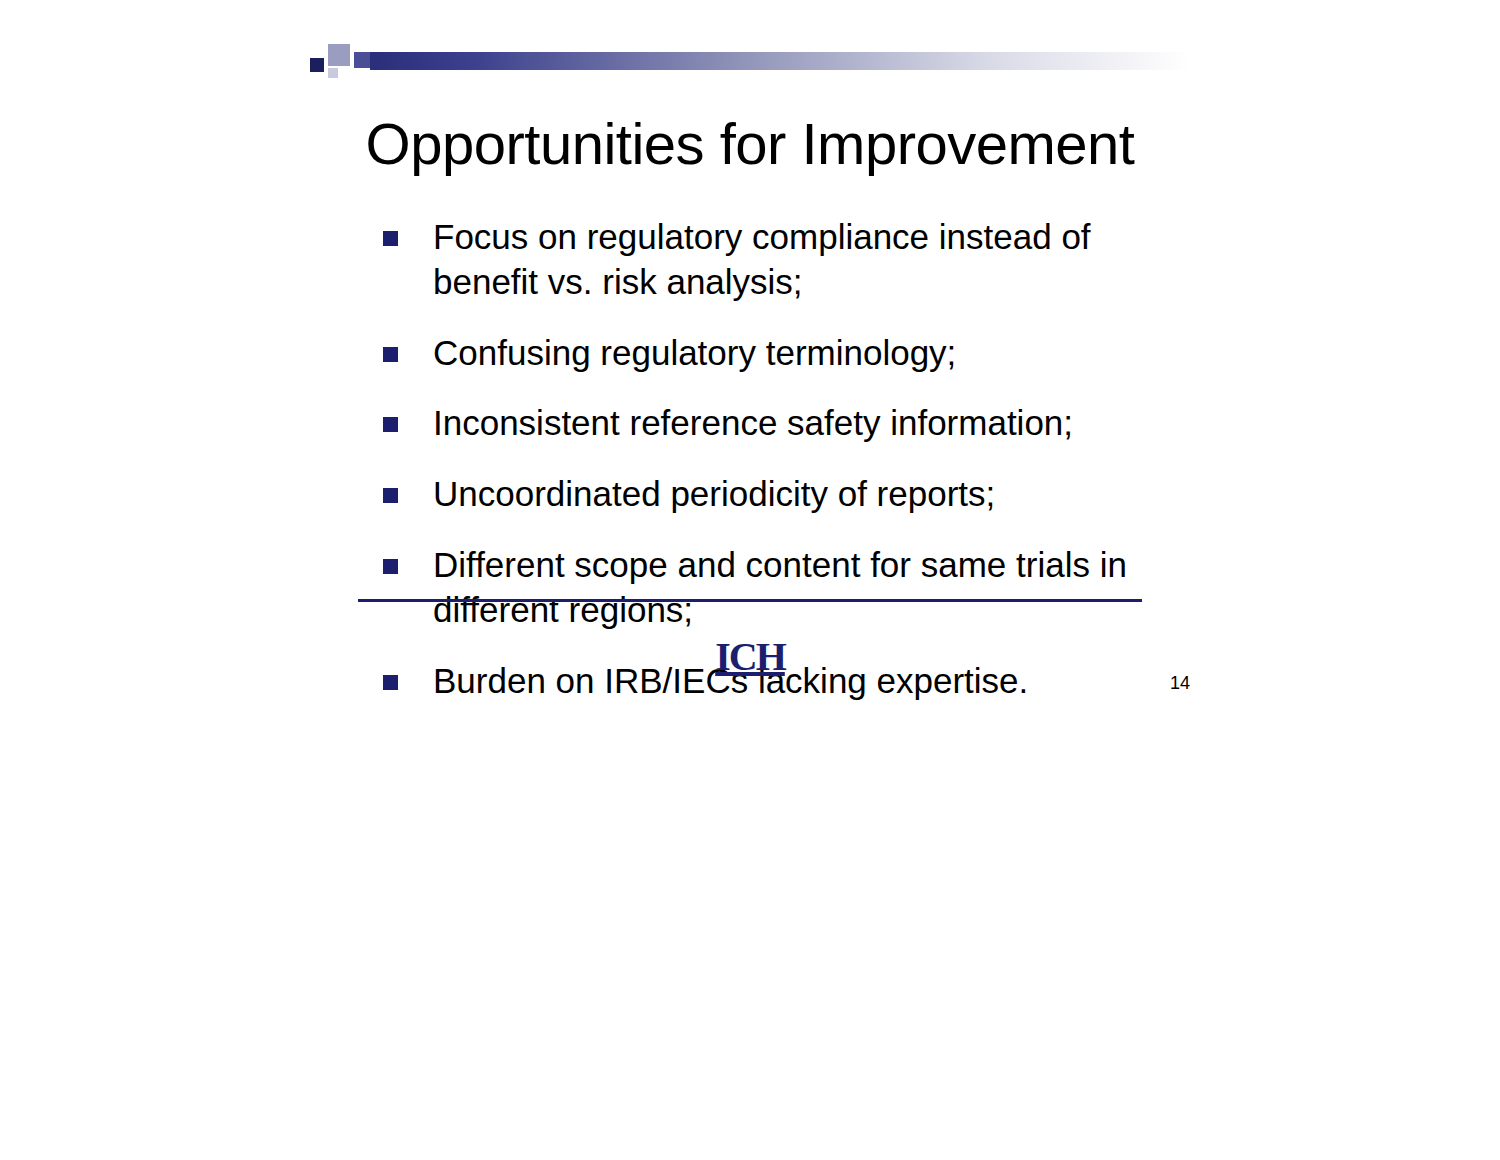Opportunities for Improvement
Focus on regulatory compliance instead of benefit vs. risk analysis;
Confusing regulatory terminology;
Inconsistent reference safety information;
Uncoordinated periodicity of reports;
Different scope and content for same trials in different regions;
Burden on IRB/IECs lacking expertise.
ICH
14